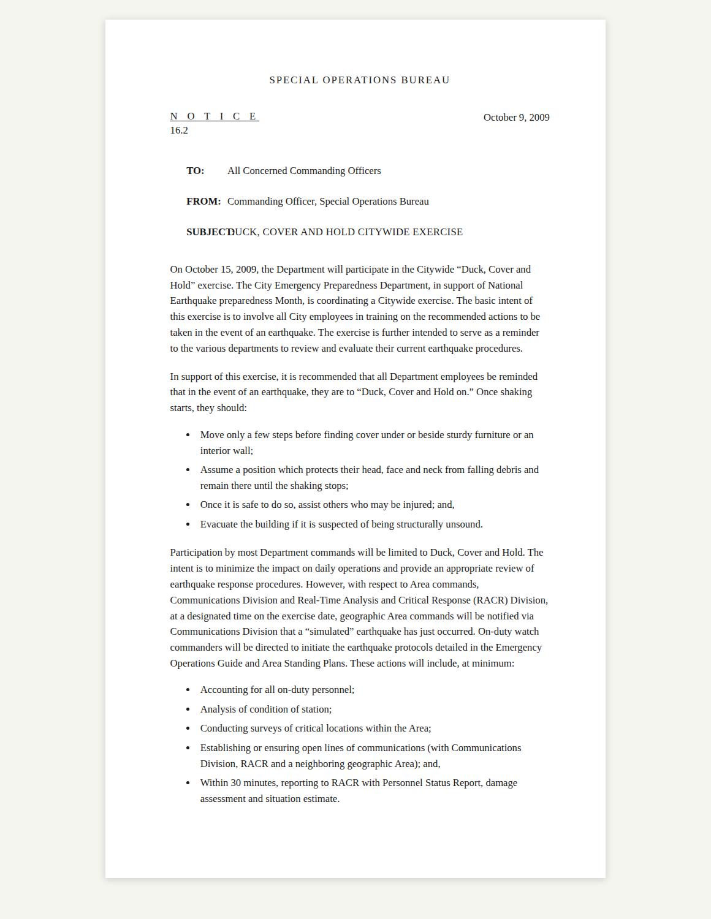SPECIAL OPERATIONS BUREAU
N O T I C E 16.2
October 9, 2009
TO:
All Concerned Commanding Officers
FROM:
Commanding Officer, Special Operations Bureau
SUBJECT:
DUCK, COVER AND HOLD CITYWIDE EXERCISE
On October 15, 2009, the Department will participate in the Citywide “Duck, Cover and Hold” exercise. The City Emergency Preparedness Department, in support of National Earthquake preparedness Month, is coordinating a Citywide exercise. The basic intent of this exercise is to involve all City employees in training on the recommended actions to be taken in the event of an earthquake. The exercise is further intended to serve as a reminder to the various departments to review and evaluate their current earthquake procedures.
In support of this exercise, it is recommended that all Department employees be reminded that in the event of an earthquake, they are to “Duck, Cover and Hold on.” Once shaking starts, they should:
Move only a few steps before finding cover under or beside sturdy furniture or an interior wall;
Assume a position which protects their head, face and neck from falling debris and remain there until the shaking stops;
Once it is safe to do so, assist others who may be injured; and,
Evacuate the building if it is suspected of being structurally unsound.
Participation by most Department commands will be limited to Duck, Cover and Hold. The intent is to minimize the impact on daily operations and provide an appropriate review of earthquake response procedures. However, with respect to Area commands, Communications Division and Real-Time Analysis and Critical Response (RACR) Division, at a designated time on the exercise date, geographic Area commands will be notified via Communications Division that a “simulated” earthquake has just occurred. On-duty watch commanders will be directed to initiate the earthquake protocols detailed in the Emergency Operations Guide and Area Standing Plans. These actions will include, at minimum:
Accounting for all on-duty personnel;
Analysis of condition of station;
Conducting surveys of critical locations within the Area;
Establishing or ensuring open lines of communications (with Communications Division, RACR and a neighboring geographic Area); and,
Within 30 minutes, reporting to RACR with Personnel Status Report, damage assessment and situation estimate.